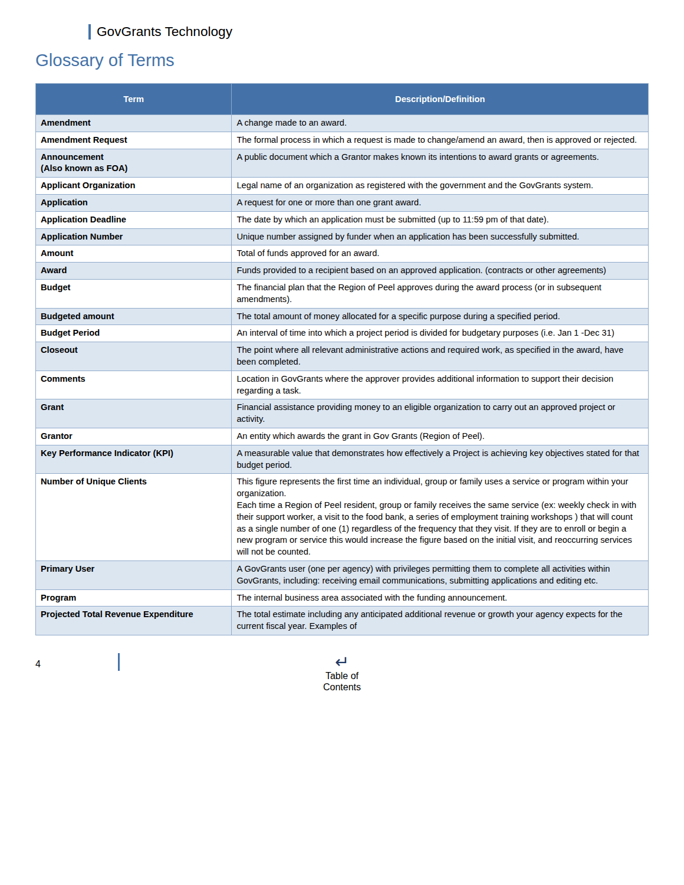GovGrants Technology
Glossary of Terms
| Term | Description/Definition |
| --- | --- |
| Amendment | A change made to an award. |
| Amendment Request | The formal process in which a request is made to change/amend an award, then is approved or rejected. |
| Announcement (Also known as FOA) | A public document which a Grantor makes known its intentions to award grants or agreements. |
| Applicant Organization | Legal name of an organization as registered with the government and the GovGrants system. |
| Application | A request for one or more than one grant award. |
| Application Deadline | The date by which an application must be submitted (up to 11:59 pm of that date). |
| Application Number | Unique number assigned by funder when an application has been successfully submitted. |
| Amount | Total of funds approved for an award. |
| Award | Funds provided to a recipient based on an approved application. (contracts or other agreements) |
| Budget | The financial plan that the Region of Peel approves during the award process (or in subsequent amendments). |
| Budgeted amount | The total amount of money allocated for a specific purpose during a specified period. |
| Budget Period | An interval of time into which a project period is divided for budgetary purposes (i.e. Jan 1 -Dec 31) |
| Closeout | The point where all relevant administrative actions and required work, as specified in the award, have been completed. |
| Comments | Location in GovGrants where the approver provides additional information to support their decision regarding a task. |
| Grant | Financial assistance providing money to an eligible organization to carry out an approved project or activity. |
| Grantor | An entity which awards the grant in Gov Grants (Region of Peel). |
| Key Performance Indicator (KPI) | A measurable value that demonstrates how effectively a Project is achieving key objectives stated for that budget period. |
| Number of Unique Clients | This figure represents the first time an individual, group or family uses a service or program within your organization. Each time a Region of Peel resident, group or family receives the same service (ex: weekly check in with their support worker, a visit to the food bank, a series of employment training workshops ) that will count as a single number of one (1) regardless of the frequency that they visit. If they are to enroll or begin a new program or service this would increase the figure based on the initial visit, and reoccurring services will not be counted. |
| Primary User | A GovGrants user (one per agency) with privileges permitting them to complete all activities within GovGrants, including: receiving email communications, submitting applications and editing etc. |
| Program | The internal business area associated with the funding announcement. |
| Projected Total Revenue Expenditure | The total estimate including any anticipated additional revenue or growth your agency expects for the current fiscal year. Examples of |
4
↵
Table of
Contents